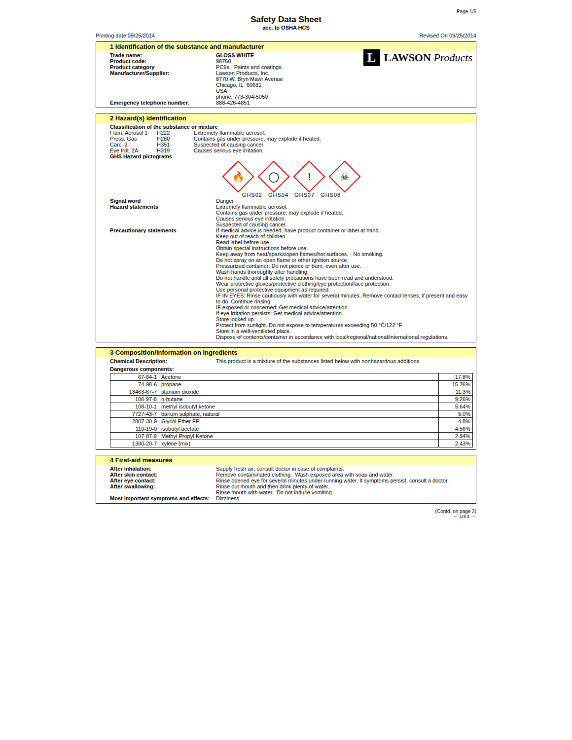Page 1/5
Safety Data Sheet
acc. to OSHA HCS
Printing date 09/25/2014 Revised On 09/25/2014
1 Identification of the substance and manufacturer
Trade name:
GLOSS WHITE
Product code:
98760
Product category
PC9a Paints and coatings.
Manufacturer/Supplier:
Lawson Products, Inc.
8770 W. Bryn Mawr Avenue
Chicago, IL 60631
USA
phone: 773-304-5050
Emergency telephone number:
888-426-4851
L
LAWSON Products
2 Hazard(s) identification
Classification of the substance or mixture
Flam. Aerosol 1
H222
Extremely flammable aerosol.
Press. Gas
H280
Contains gas under pressure; may explode if heated.
Carc. 2
H351
Suspected of causing cancer.
Eye Irrit. 2A
H319
Causes serious eye irritation.
GHS Hazard pictograms
🔥
◯
!
☠
GHS02 GHS04 GHS07 GHS08
Signal word
Danger
Hazard statements
Extremely flammable aerosol.
Contains gas under pressure; may explode if heated.
Causes serious eye irritation.
Suspected of causing cancer.
Precautionary statements
If medical advice is needed, have product container or label at hand.
Keep out of reach of children.
Read label before use.
Obtain special instructions before use.
Keep away from heat/sparks/open flames/hot surfaces. - No smoking.
Do not spray on an open flame or other ignition source.
Pressurized container: Do not pierce or burn, even after use.
Wash hands thoroughly after handling.
Do not handle until all safety precautions have been read and understood.
Wear protective gloves/protective clothing/eye protection/face protection.
Use personal protective equipment as required.
IF IN EYES: Rinse cautiously with water for several minutes. Remove contact lenses, if present and easy to do. Continue rinsing.
IF exposed or concerned: Get medical advice/attention.
If eye irritation persists: Get medical advice/attention.
Store locked up.
Protect from sunlight. Do not expose to temperatures exceeding 50 °C/122 °F.
Store in a well-ventilated place.
Dispose of contents/container in accordance with local/regional/national/international regulations.
3 Composition/information on ingredients
Chemical Description:
This product is a mixture of the substances listed below with nonhazardous additions.
Dangerous components:
| 67-64-1 | Acetone | 17.8% |
| 74-98-6 | propane | 15.76% |
| 13463-67-7 | titanium dioxide | 11.3% |
| 106-97-8 | n-butane | 9.26% |
| 108-10-1 | methyl isobutyl ketone | 5.64% |
| 7727-43-7 | barium sulphate, natural | 5.0% |
| 2807-30-9 | Glycol Ether EP | 4.8% |
| 110-19-0 | isobutyl acetate | 4.56% |
| 107-87-9 | Methyl Propyl Ketone | 2.94% |
| 1330-20-7 | xylene (mix) | 2.43% |
4 First-aid measures
After inhalation:
Supply fresh air; consult doctor in case of complaints.
After skin contact:
Remove contaminated clothing. Wash exposed area with soap and water.
After eye contact:
Rinse opened eye for several minutes under running water. If symptoms persist, consult a doctor.
After swallowing:
Rinse out mouth and then drink plenty of water.
Rinse mouth with water. Do not induce vomiting.
Most important symptoms and effects:
Dizziness
(Contd. on page 2)
— US4 —